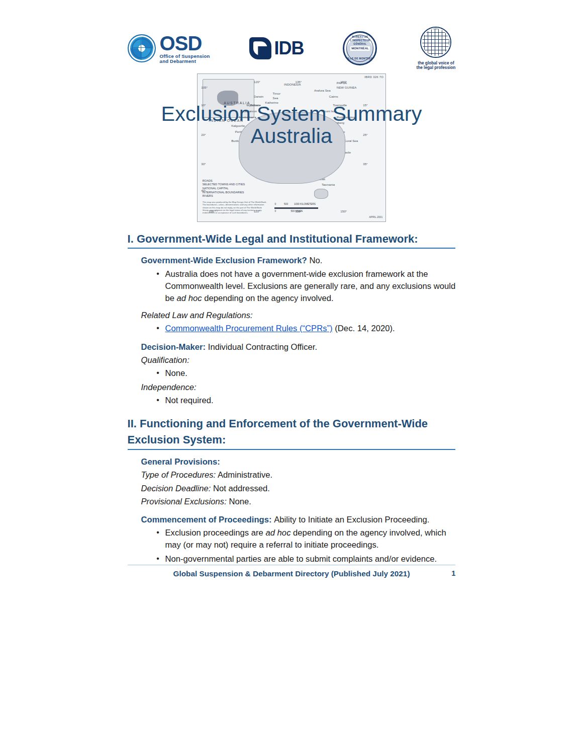OSD
Office of Suspension and Debarment
IDB
BUREAU DE L'INSPECTEUR GÉNÉRAL
MONTRÉAL
VILLE DE MONTRÉAL
the global voice of
the legal profession
IBRD 326 7O
INDONESIA
PAPUA
NEW GUINEA
Timor
Sea
Arafura Sea
Darwin
Wyndham
Katherine
Cairns
Townsville
Mount Isa
Alice Springs
Rockhampton
Bundaberg
Charleville
Brisbane
Toowoomba
Bourke
Grafton
Newcastle
Sydney
Orange
Albury
CANBERRA
Melbourne
Mount Gambier
Adelaide
Port Lincoln
Esperance
Albany
Perth
Kalgoorlie
Meekatharra
Carnarvon
Broome
Bunbury
Great
Australian
Bight
Tasmania
Bass Strait
Coral Sea
A U S T R A L I A
INDIAN OCEAN
AUSTRALIA
105°
120°
135°
150°
10°
20°
30°
40°
15°
25°
35°
110°
125°
150°
100 °
ROADS
SELECTED TOWNS AND CITIES
NATIONAL CAPITAL
INTERNATIONAL BOUNDARIES
RIVERS
This map was produced by the Map Design Unit of The World Bank. The boundaries, colors, denominations and any other information shown on this map do not imply, on the part of The World Bank Group, any judgment on the legal status of any territory, or any endorsement or acceptance of such boundaries.
0 500 1000 KILOMETERS
0 500 MILES
APRIL 2001
Exclusion System SummaryAustralia
I. Government-Wide Legal and Institutional Framework:
Government-Wide Exclusion Framework? No.
Australia does not have a government-wide exclusion framework at the Commonwealth level. Exclusions are generally rare, and any exclusions would be ad hoc depending on the agency involved.
Related Law and Regulations:
Commonwealth Procurement Rules (“CPRs”) (Dec. 14, 2020).
Decision-Maker: Individual Contracting Officer.
Qualification:
None.
Independence:
Not required.
II. Functioning and Enforcement of the Government-Wide Exclusion System:
General Provisions:
Type of Procedures: Administrative.
Decision Deadline: Not addressed.
Provisional Exclusions: None.
Commencement of Proceedings: Ability to Initiate an Exclusion Proceeding.
Exclusion proceedings are ad hoc depending on the agency involved, which may (or may not) require a referral to initiate proceedings.
Non-governmental parties are able to submit complaints and/or evidence.
Global Suspension & Debarment Directory (Published July 2021)
1